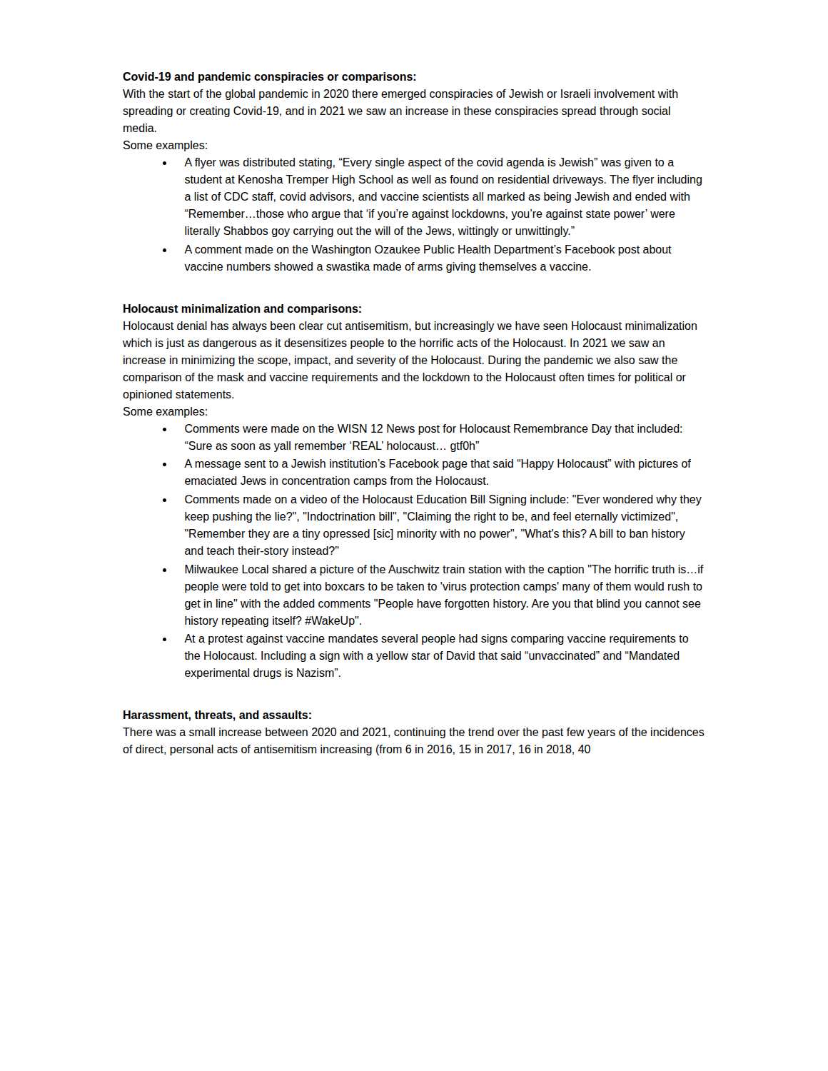Covid-19 and pandemic conspiracies or comparisons:
With the start of the global pandemic in 2020 there emerged conspiracies of Jewish or Israeli involvement with spreading or creating Covid-19, and in 2021 we saw an increase in these conspiracies spread through social media.
Some examples:
A flyer was distributed stating, “Every single aspect of the covid agenda is Jewish” was given to a student at Kenosha Tremper High School as well as found on residential driveways. The flyer including a list of CDC staff, covid advisors, and vaccine scientists all marked as being Jewish and ended with “Remember…those who argue that ‘if you’re against lockdowns, you’re against state power’ were literally Shabbos goy carrying out the will of the Jews, wittingly or unwittingly.”
A comment made on the Washington Ozaukee Public Health Department’s Facebook post about vaccine numbers showed a swastika made of arms giving themselves a vaccine.
Holocaust minimalization and comparisons:
Holocaust denial has always been clear cut antisemitism, but increasingly we have seen Holocaust minimalization which is just as dangerous as it desensitizes people to the horrific acts of the Holocaust. In 2021 we saw an increase in minimizing the scope, impact, and severity of the Holocaust. During the pandemic we also saw the comparison of the mask and vaccine requirements and the lockdown to the Holocaust often times for political or opinioned statements.
Some examples:
Comments were made on the WISN 12 News post for Holocaust Remembrance Day that included: “Sure as soon as yall remember ‘REAL’ holocaust… gtf0h”
A message sent to a Jewish institution’s Facebook page that said “Happy Holocaust” with pictures of emaciated Jews in concentration camps from the Holocaust.
Comments made on a video of the Holocaust Education Bill Signing include: "Ever wondered why they keep pushing the lie?", "Indoctrination bill", "Claiming the right to be, and feel eternally victimized", "Remember they are a tiny opressed [sic] minority with no power", "What's this? A bill to ban history and teach their-story instead?"
Milwaukee Local shared a picture of the Auschwitz train station with the caption "The horrific truth is…if people were told to get into boxcars to be taken to 'virus protection camps' many of them would rush to get in line" with the added comments "People have forgotten history. Are you that blind you cannot see history repeating itself? #WakeUp".
At a protest against vaccine mandates several people had signs comparing vaccine requirements to the Holocaust. Including a sign with a yellow star of David that said “unvaccinated” and “Mandated experimental drugs is Nazism”.
Harassment, threats, and assaults:
There was a small increase between 2020 and 2021, continuing the trend over the past few years of the incidences of direct, personal acts of antisemitism increasing (from 6 in 2016, 15 in 2017, 16 in 2018, 40